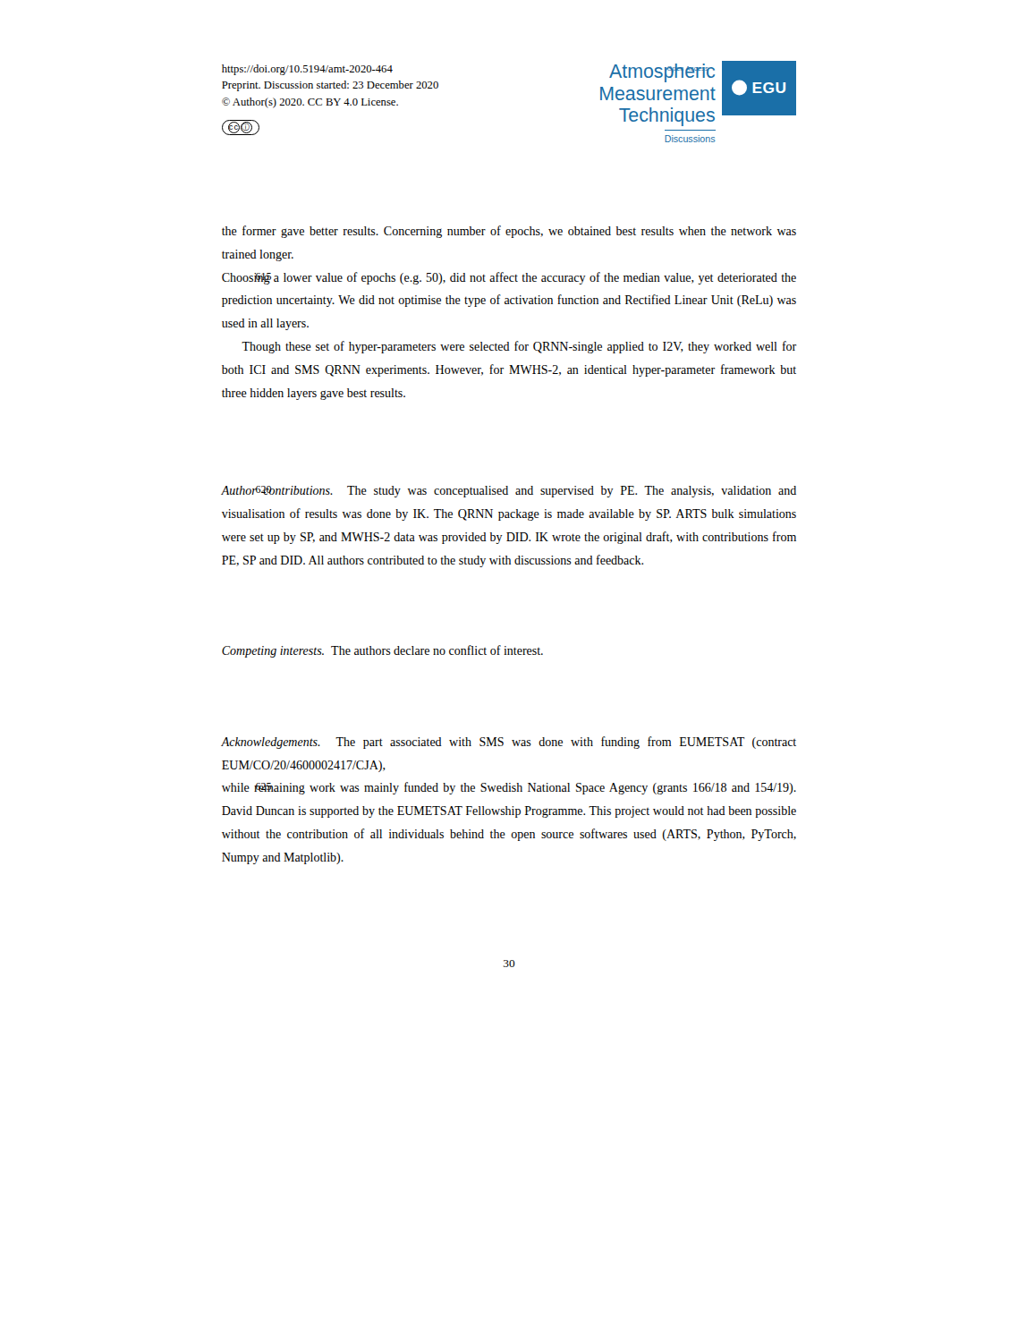https://doi.org/10.5194/amt-2020-464
Preprint. Discussion started: 23 December 2020
© Author(s) 2020. CC BY 4.0 License.
ccⓘ
Open Access
Atmospheric Measurement Techniques
Discussions
EGU
the former gave better results. Concerning number of epochs, we obtained best results when the network was trained longer.
615
Choosing a lower value of epochs (e.g. 50), did not affect the accuracy of the median value, yet deteriorated the prediction uncertainty. We did not optimise the type of activation function and Rectified Linear Unit (ReLu) was used in all layers.
Though these set of hyper-parameters were selected for QRNN-single applied to I2V, they worked well for both ICI and SMS QRNN experiments. However, for MWHS-2, an identical hyper-parameter framework but three hidden layers gave best results.
620
Author contributions. The study was conceptualised and supervised by PE. The analysis, validation and visualisation of results was done by IK. The QRNN package is made available by SP. ARTS bulk simulations were set up by SP, and MWHS-2 data was provided by DID. IK wrote the original draft, with contributions from PE, SP and DID. All authors contributed to the study with discussions and feedback.
Competing interests. The authors declare no conflict of interest.
Acknowledgements. The part associated with SMS was done with funding from EUMETSAT (contract EUM/CO/20/4600002417/CJA),
625
while remaining work was mainly funded by the Swedish National Space Agency (grants 166/18 and 154/19). David Duncan is supported by the EUMETSAT Fellowship Programme. This project would not had been possible without the contribution of all individuals behind the open source softwares used (ARTS, Python, PyTorch, Numpy and Matplotlib).
30